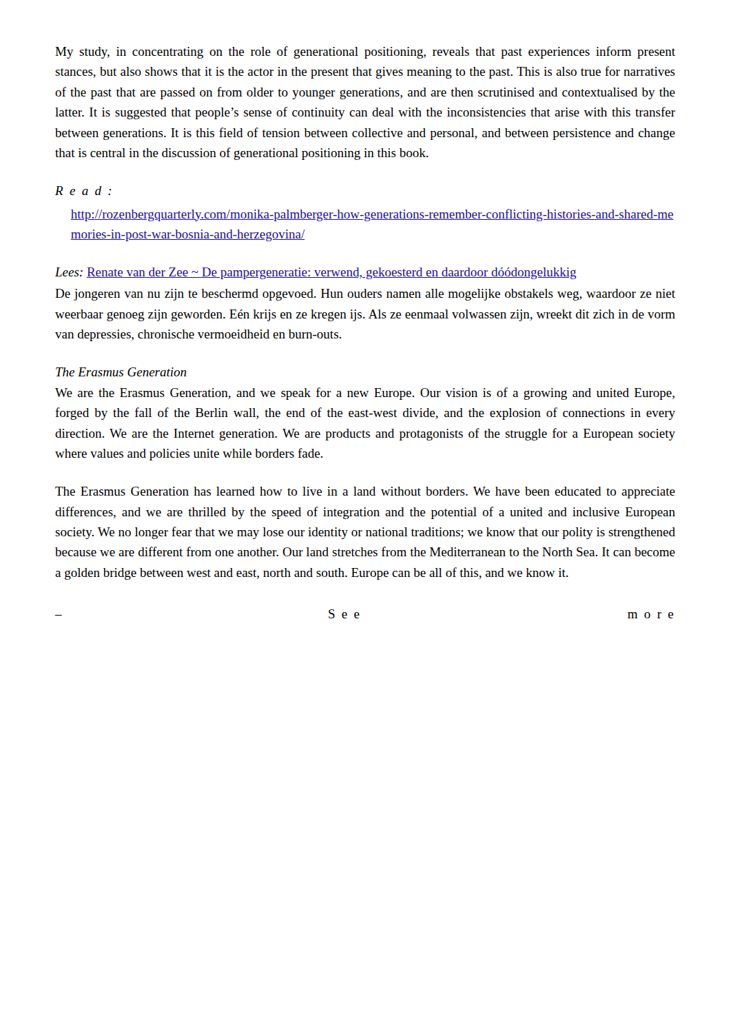My study, in concentrating on the role of generational positioning, reveals that past experiences inform present stances, but also shows that it is the actor in the present that gives meaning to the past. This is also true for narratives of the past that are passed on from older to younger generations, and are then scrutinised and contextualised by the latter. It is suggested that people’s sense of continuity can deal with the inconsistencies that arise with this transfer between generations. It is this field of tension between collective and personal, and between persistence and change that is central in the discussion of generational positioning in this book.
R e a d :
http://rozenbergquarterly.com/monika-palmberger-how-generations-remember-conflicting-histories-and-shared-memories-in-post-war-bosnia-and-herzegovina/
Lees: Renate van der Zee ~ De pampergeneratie: verwend, gekoesterd en daardoor dóódongelukkig
De jongeren van nu zijn te beschermd opgevoed. Hun ouders namen alle mogelijke obstakels weg, waardoor ze niet weerbaar genoeg zijn geworden. Eén krijs en ze kregen ijs. Als ze eenmaal volwassen zijn, wreekt dit zich in de vorm van depressies, chronische vermoeidheid en burn-outs.
The Erasmus Generation
We are the Erasmus Generation, and we speak for a new Europe. Our vision is of a growing and united Europe, forged by the fall of the Berlin wall, the end of the east-west divide, and the explosion of connections in every direction. We are the Internet generation. We are products and protagonists of the struggle for a European society where values and policies unite while borders fade.
The Erasmus Generation has learned how to live in a land without borders. We have been educated to appreciate differences, and we are thrilled by the speed of integration and the potential of a united and inclusive European society. We no longer fear that we may lose our identity or national traditions; we know that our polity is strengthened because we are different from one another. Our land stretches from the Mediterranean to the North Sea. It can become a golden bridge between west and east, north and south. Europe can be all of this, and we know it.
– S e e m o r e